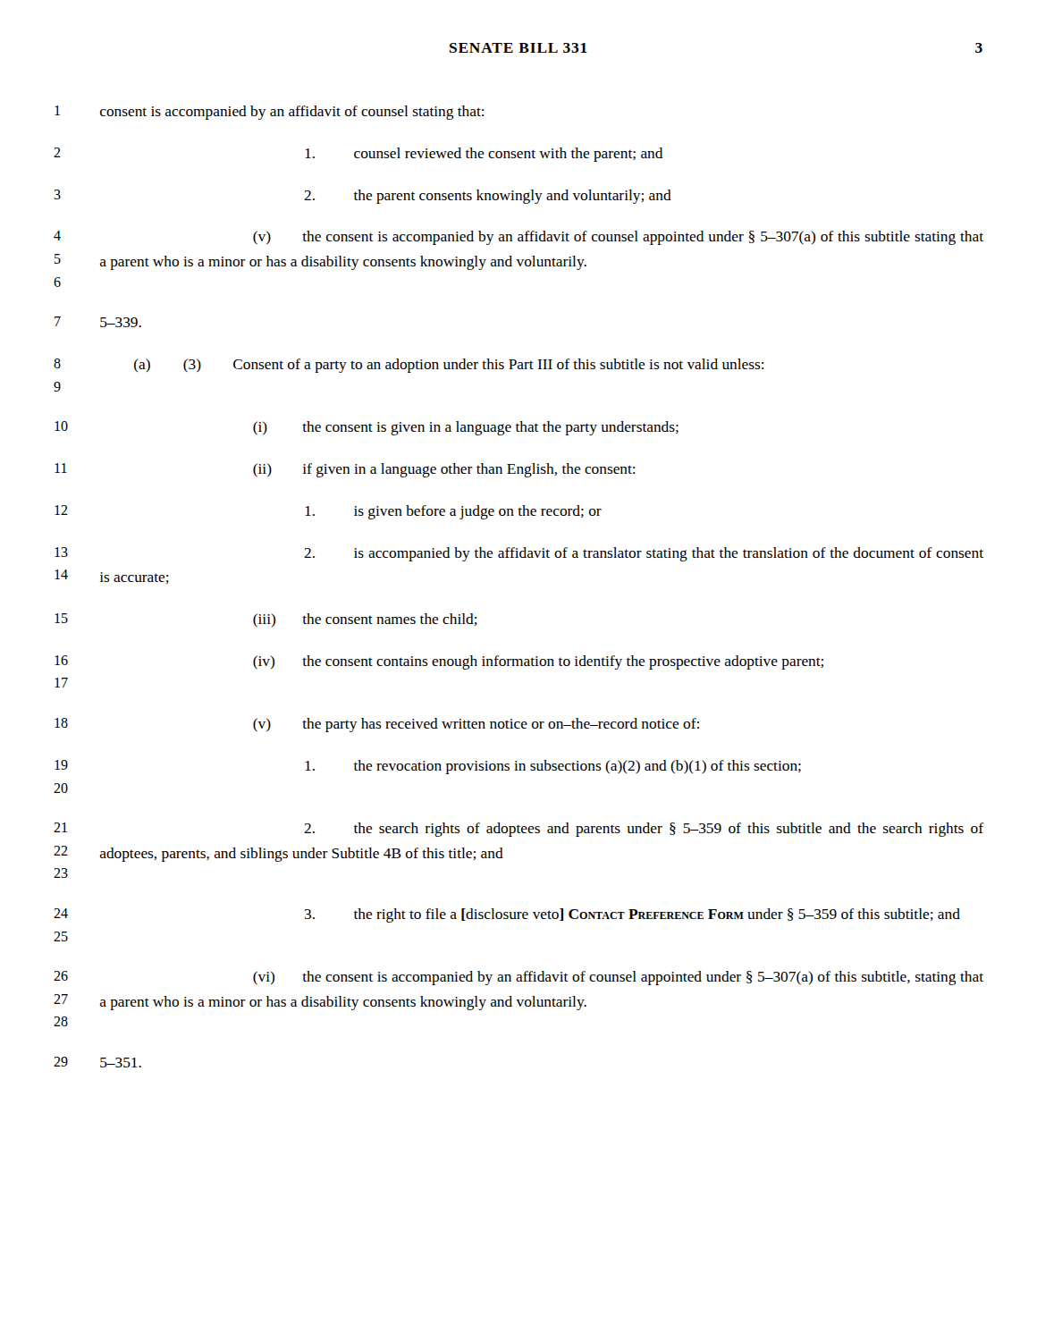SENATE BILL 331 3
1
consent is accompanied by an affidavit of counsel stating that:
2
1. counsel reviewed the consent with the parent; and
3
2. the parent consents knowingly and voluntarily; and
4
5
6
(v) the consent is accompanied by an affidavit of counsel appointed under § 5–307(a) of this subtitle stating that a parent who is a minor or has a disability consents knowingly and voluntarily.
7
5–339.
8
9
(a)(3) Consent of a party to an adoption under this Part III of this subtitle is not valid unless:
10
(i) the consent is given in a language that the party understands;
11
(ii) if given in a language other than English, the consent:
12
1. is given before a judge on the record; or
13
14
2. is accompanied by the affidavit of a translator stating that the translation of the document of consent is accurate;
15
(iii) the consent names the child;
16
17
(iv) the consent contains enough information to identify the prospective adoptive parent;
18
(v) the party has received written notice or on–the–record notice of:
19
20
1. the revocation provisions in subsections (a)(2) and (b)(1) of this section;
21
22
23
2. the search rights of adoptees and parents under § 5–359 of this subtitle and the search rights of adoptees, parents, and siblings under Subtitle 4B of this title; and
24
25
3. the right to file a [disclosure veto] Contact Preference Form under § 5–359 of this subtitle; and
26
27
28
(vi) the consent is accompanied by an affidavit of counsel appointed under § 5–307(a) of this subtitle, stating that a parent who is a minor or has a disability consents knowingly and voluntarily.
29
5–351.